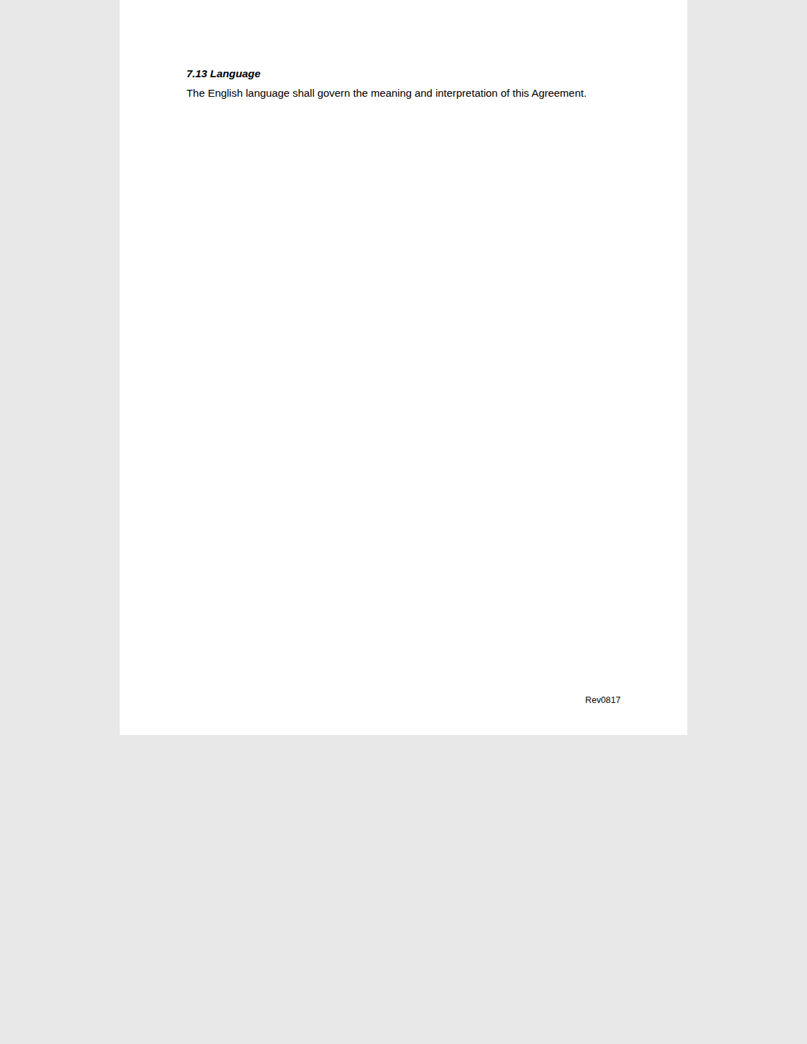7.13 Language
The English language shall govern the meaning and interpretation of this Agreement.
Rev0817